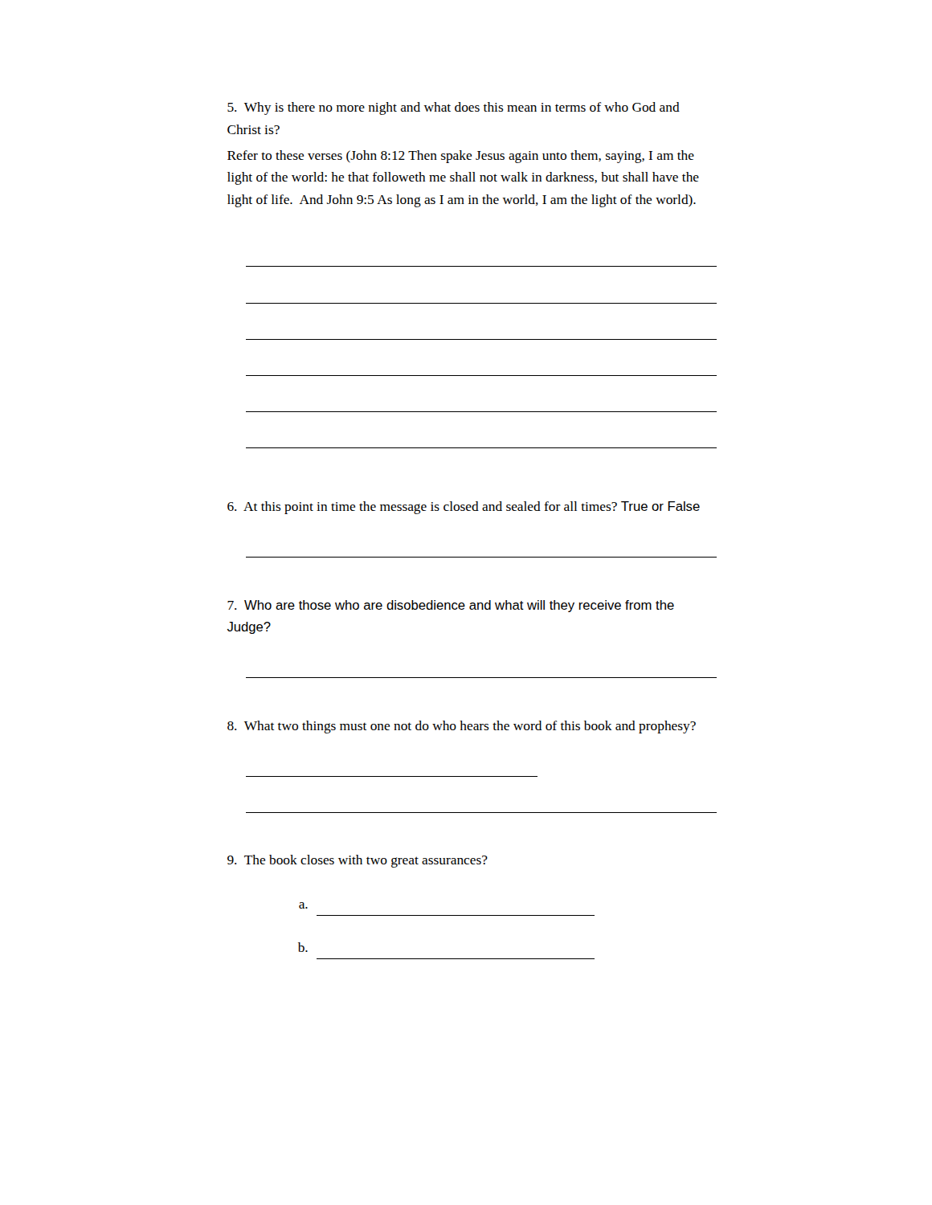5. Why is there no more night and what does this mean in terms of who God and Christ is?
Refer to these verses (John 8:12 Then spake Jesus again unto them, saying, I am the light of the world: he that followeth me shall not walk in darkness, but shall have the light of life. And John 9:5 As long as I am in the world, I am the light of the world).
6. At this point in time the message is closed and sealed for all times? True or False
7. Who are those who are disobedience and what will they receive from the Judge?
8. What two things must one not do who hears the word of this book and prophesy?
9. The book closes with two great assurances?